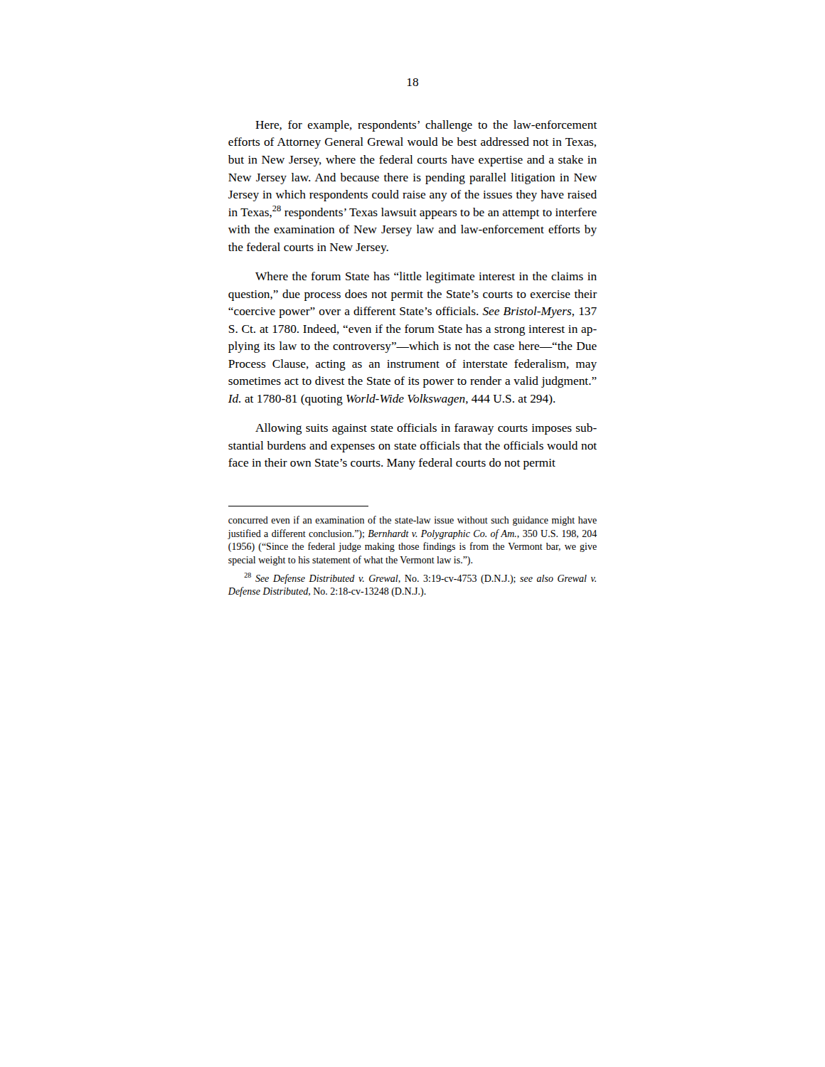18
Here, for example, respondents’ challenge to the law-enforcement efforts of Attorney General Grewal would be best addressed not in Texas, but in New Jersey, where the federal courts have expertise and a stake in New Jersey law. And because there is pending parallel litigation in New Jersey in which respondents could raise any of the issues they have raised in Texas,28 respondents’ Texas lawsuit appears to be an attempt to interfere with the examination of New Jersey law and law-enforcement efforts by the federal courts in New Jersey.
Where the forum State has “little legitimate interest in the claims in question,” due process does not permit the State’s courts to exercise their “coercive power” over a different State’s officials. See Bristol-Myers, 137 S. Ct. at 1780. Indeed, “even if the forum State has a strong interest in applying its law to the controversy”—which is not the case here—“the Due Process Clause, acting as an instrument of interstate federalism, may sometimes act to divest the State of its power to render a valid judgment.” Id. at 1780-81 (quoting World-Wide Volkswagen, 444 U.S. at 294).
Allowing suits against state officials in faraway courts imposes substantial burdens and expenses on state officials that the officials would not face in their own State’s courts. Many federal courts do not permit
concurred even if an examination of the state-law issue without such guidance might have justified a different conclusion.”); Bernhardt v. Polygraphic Co. of Am., 350 U.S. 198, 204 (1956) (“Since the federal judge making those findings is from the Vermont bar, we give special weight to his statement of what the Vermont law is.”).
28 See Defense Distributed v. Grewal, No. 3:19-cv-4753 (D.N.J.); see also Grewal v. Defense Distributed, No. 2:18-cv-13248 (D.N.J.).